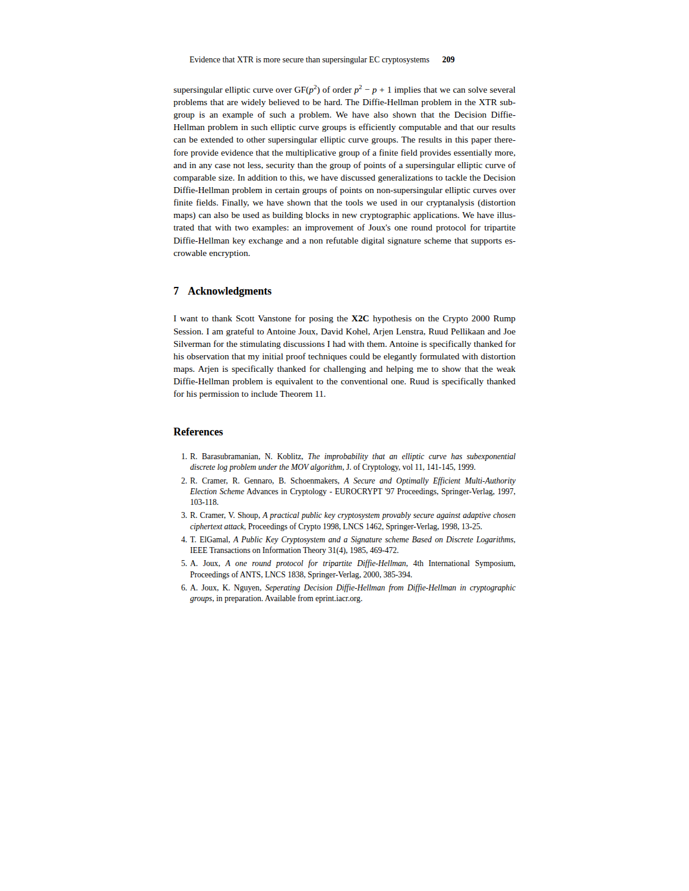Evidence that XTR is more secure than supersingular EC cryptosystems 209
supersingular elliptic curve over GF(p2) of order p2 − p + 1 implies that we can solve several problems that are widely believed to be hard. The Diffie-Hellman problem in the XTR subgroup is an example of such a problem. We have also shown that the Decision Diffie-Hellman problem in such elliptic curve groups is efficiently computable and that our results can be extended to other supersingular elliptic curve groups. The results in this paper therefore provide evidence that the multiplicative group of a finite field provides essentially more, and in any case not less, security than the group of points of a supersingular elliptic curve of comparable size. In addition to this, we have discussed generalizations to tackle the Decision Diffie-Hellman problem in certain groups of points on non-supersingular elliptic curves over finite fields. Finally, we have shown that the tools we used in our cryptanalysis (distortion maps) can also be used as building blocks in new cryptographic applications. We have illustrated that with two examples: an improvement of Joux's one round protocol for tripartite Diffie-Hellman key exchange and a non refutable digital signature scheme that supports escrowable encryption.
7 Acknowledgments
I want to thank Scott Vanstone for posing the X2C hypothesis on the Crypto 2000 Rump Session. I am grateful to Antoine Joux, David Kohel, Arjen Lenstra, Ruud Pellikaan and Joe Silverman for the stimulating discussions I had with them. Antoine is specifically thanked for his observation that my initial proof techniques could be elegantly formulated with distortion maps. Arjen is specifically thanked for challenging and helping me to show that the weak Diffie-Hellman problem is equivalent to the conventional one. Ruud is specifically thanked for his permission to include Theorem 11.
References
R. Barasubramanian, N. Koblitz, The improbability that an elliptic curve has subexponential discrete log problem under the MOV algorithm, J. of Cryptology, vol 11, 141-145, 1999.
R. Cramer, R. Gennaro, B. Schoenmakers, A Secure and Optimally Efficient Multi-Authority Election Scheme Advances in Cryptology - EUROCRYPT '97 Proceedings, Springer-Verlag, 1997, 103-118.
R. Cramer, V. Shoup, A practical public key cryptosystem provably secure against adaptive chosen ciphertext attack, Proceedings of Crypto 1998, LNCS 1462, Springer-Verlag, 1998, 13-25.
T. ElGamal, A Public Key Cryptosystem and a Signature scheme Based on Discrete Logarithms, IEEE Transactions on Information Theory 31(4), 1985, 469-472.
A. Joux, A one round protocol for tripartite Diffie-Hellman, 4th International Symposium, Proceedings of ANTS, LNCS 1838, Springer-Verlag, 2000, 385-394.
A. Joux, K. Nguyen, Seperating Decision Diffie-Hellman from Diffie-Hellman in cryptographic groups, in preparation. Available from eprint.iacr.org.